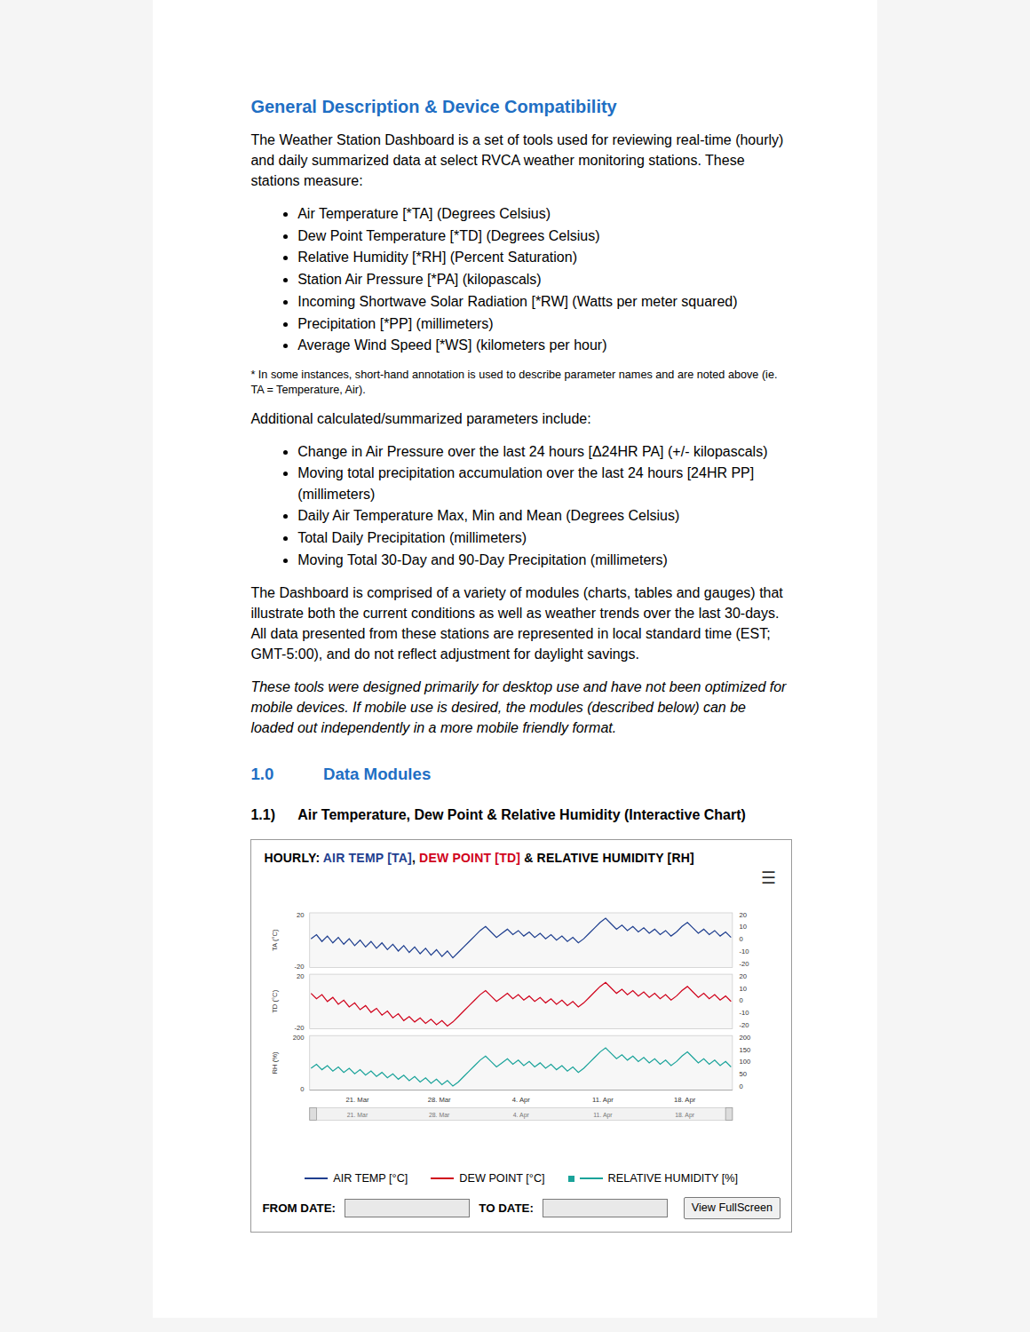General Description & Device Compatibility
The Weather Station Dashboard is a set of tools used for reviewing real-time (hourly) and daily summarized data at select RVCA weather monitoring stations. These stations measure:
Air Temperature [*TA] (Degrees Celsius)
Dew Point Temperature [*TD] (Degrees Celsius)
Relative Humidity [*RH] (Percent Saturation)
Station Air Pressure [*PA] (kilopascals)
Incoming Shortwave Solar Radiation [*RW] (Watts per meter squared)
Precipitation [*PP] (millimeters)
Average Wind Speed [*WS] (kilometers per hour)
* In some instances, short-hand annotation is used to describe parameter names and are noted above (ie. TA = Temperature, Air).
Additional calculated/summarized parameters include:
Change in Air Pressure over the last 24 hours [Δ24HR PA] (+/- kilopascals)
Moving total precipitation accumulation over the last 24 hours [24HR PP] (millimeters)
Daily Air Temperature Max, Min and Mean (Degrees Celsius)
Total Daily Precipitation (millimeters)
Moving Total 30-Day and 90-Day Precipitation (millimeters)
The Dashboard is comprised of a variety of modules (charts, tables and gauges) that illustrate both the current conditions as well as weather trends over the last 30-days. All data presented from these stations are represented in local standard time (EST; GMT-5:00), and do not reflect adjustment for daylight savings.
These tools were designed primarily for desktop use and have not been optimized for mobile devices. If mobile use is desired, the modules (described below) can be loaded out independently in a more mobile friendly format.
1.0 Data Modules
1.1) Air Temperature, Dew Point & Relative Humidity (Interactive Chart)
HOURLY: AIR TEMP [TA], DEW POINT [TD] & RELATIVE HUMIDITY [RH]
☰
20 -20 20 -20 200 0 TA (°C) TD (°C) RH (%) 20 10 0 -10 -20 20 10 0 -10 -20 200 150 100 50 0 21. Mar 28. Mar 4. Apr 11. Apr 18. Apr 21. Mar 28. Mar 4. Apr 11. Apr 18. Apr
AIR TEMP [°C] DEW POINT [°C] RELATIVE HUMIDITY [%]
FROM DATE: TO DATE: View FullScreen